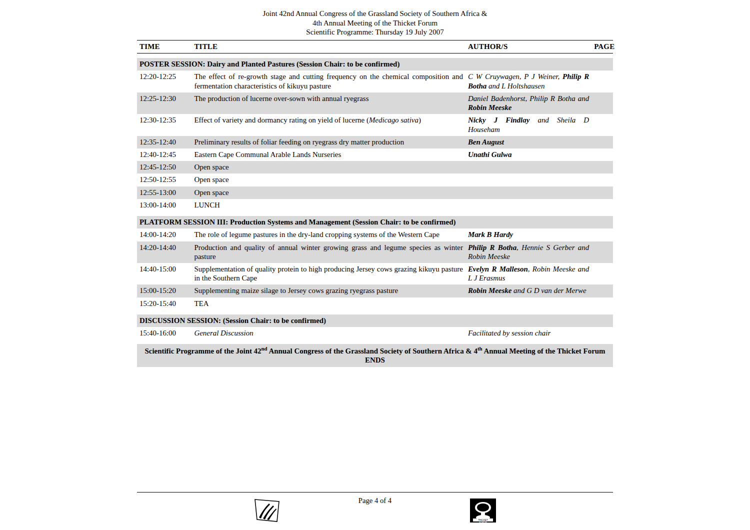Joint 42nd Annual Congress of the Grassland Society of Southern Africa &
4th Annual Meeting of the Thicket Forum
Scientific Programme: Thursday 19 July 2007
| TIME | TITLE | AUTHOR/S | PAGE |
| --- | --- | --- | --- |
| POSTER SESSION: Dairy and Planted Pastures (Session Chair: to be confirmed) | |
| 12:20-12:25 | The effect of re-growth stage and cutting frequency on the chemical composition and fermentation characteristics of kikuyu pasture | C W Cruywagen, P J Weiner, Philip R Botha and L Holtshausen | |
| 12:25-12:30 | The production of lucerne over-sown with annual ryegrass | Daniel Badenhorst, Philip R Botha and Robin Meeske | |
| 12:30-12:35 | Effect of variety and dormancy rating on yield of lucerne ( Medicago sativa ) | Nicky J Findlay and Sheila D Househam | |
| 12:35-12:40 | Preliminary results of foliar feeding on ryegrass dry matter production | Ben August | |
| 12:40-12:45 | Eastern Cape Communal Arable Lands Nurseries | Unathi Gulwa | |
| 12:45-12:50 | Open space | | |
| 12:50-12:55 | Open space | | |
| 12:55-13:00 | Open space | | |
| 13:00-14:00 | LUNCH | | |
| PLATFORM SESSION III: Production Systems and Management (Session Chair: to be confirmed) | |
| 14:00-14:20 | The role of legume pastures in the dry-land cropping systems of the Western Cape | Mark B Hardy | |
| 14:20-14:40 | Production and quality of annual winter growing grass and legume species as winter pasture | Philip R Botha , Hennie S Gerber and Robin Meeske | |
| 14:40-15:00 | Supplementation of quality protein to high producing Jersey cows grazing kikuyu pasture in the Southern Cape | Evelyn R Malleson , Robin Meeske and L J Erasmus | |
| 15:00-15:20 | Supplementing maize silage to Jersey cows grazing ryegrass pasture | Robin Meeske and G D van der Merwe | |
| 15:20-15:40 | TEA | | |
| DISCUSSION SESSION: (Session Chair: to be confirmed) | |
| 15:40-16:00 | General Discussion | Facilitated by session chair | |
| Scientific Programme of the Joint 42 nd Annual Congress of the Grassland Society of Southern Africa & 4 th Annual Meeting of the Thicket Forum ENDS |
Page 4 of 4
THICKET FORUM